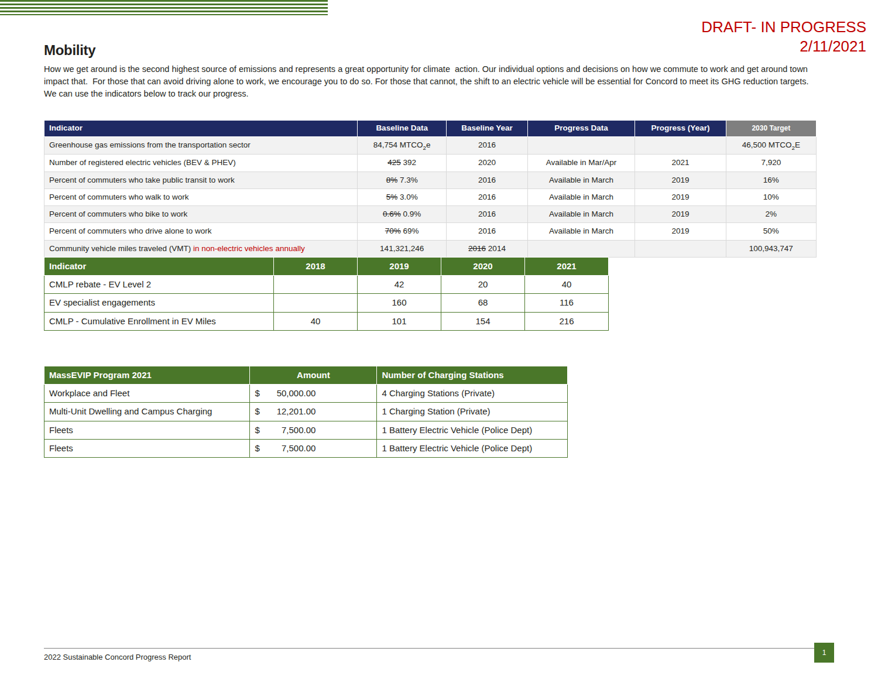DRAFT- IN PROGRESS
2/11/2021
Mobility
How we get around is the second highest source of emissions and represents a great opportunity for climate action. Our individual options and decisions on how we commute to work and get around town impact that. For those that can avoid driving alone to work, we encourage you to do so. For those that cannot, the shift to an electric vehicle will be essential for Concord to meet its GHG reduction targets. We can use the indicators below to track our progress.
| Indicator | Baseline Data | Baseline Year | Progress Data | Progress (Year) | 2030 Target |
| --- | --- | --- | --- | --- | --- |
| Greenhouse gas emissions from the transportation sector | 84,754 MTCO 2 e | 2016 | | | 46,500 MTCO 2 E |
| Number of registered electric vehicles (BEV & PHEV) | 425 392 | 2020 | Available in Mar/Apr | 2021 | 7,920 |
| Percent of commuters who take public transit to work | 8% 7.3% | 2016 | Available in March | 2019 | 16% |
| Percent of commuters who walk to work | 5% 3.0% | 2016 | Available in March | 2019 | 10% |
| Percent of commuters who bike to work | 0.6% 0.9% | 2016 | Available in March | 2019 | 2% |
| Percent of commuters who drive alone to work | 70% 69% | 2016 | Available in March | 2019 | 50% |
| Community vehicle miles traveled (VMT) in non-electric vehicles annually | 141,321,246 | 2016 2014 | | | 100,943,747 |
| Indicator | 2018 | 2019 | 2020 | 2021 |
| --- | --- | --- | --- | --- |
| CMLP rebate - EV Level 2 | | 42 | 20 | 40 |
| EV specialist engagements | | 160 | 68 | 116 |
| CMLP - Cumulative Enrollment in EV Miles | 40 | 101 | 154 | 216 |
| MassEVIP Program 2021 | Amount | Number of Charging Stations |
| --- | --- | --- |
| Workplace and Fleet | $ 50,000.00 | 4 Charging Stations (Private) |
| Multi-Unit Dwelling and Campus Charging | $ 12,201.00 | 1 Charging Station (Private) |
| Fleets | $ 7,500.00 | 1 Battery Electric Vehicle (Police Dept) |
| Fleets | $ 7,500.00 | 1 Battery Electric Vehicle (Police Dept) |
2022 Sustainable Concord Progress Report
1